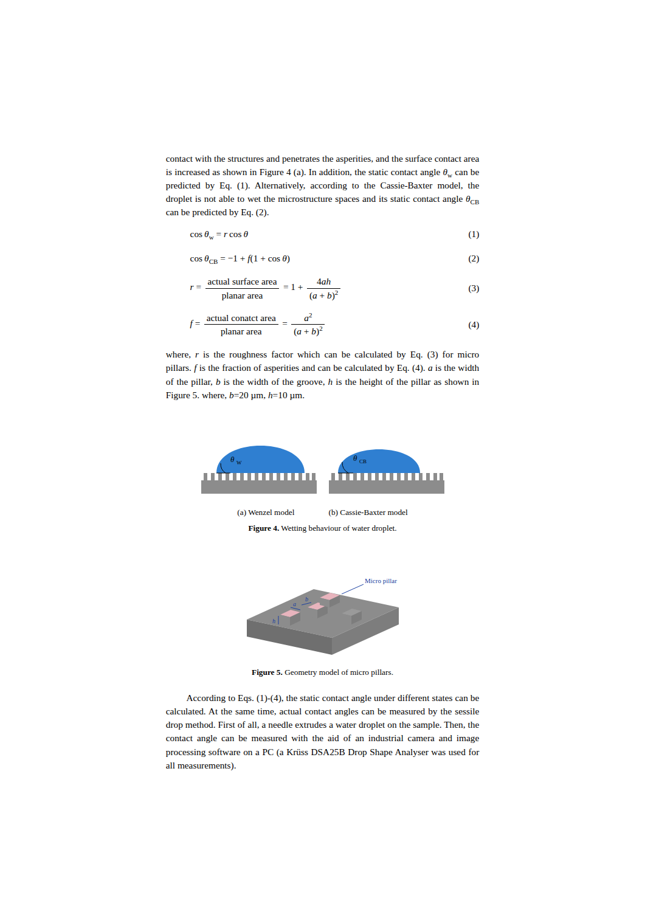contact with the structures and penetrates the asperities, and the surface contact area is increased as shown in Figure 4 (a). In addition, the static contact angle θw can be predicted by Eq. (1). Alternatively, according to the Cassie-Baxter model, the droplet is not able to wet the microstructure spaces and its static contact angle θCB can be predicted by Eq. (2).
cos θw = r cos θ
(1)
cos θCB = −1 + f(1 + cos θ)
(2)
r = actual surface area planar area = 1 + 4ah (a + b)2
(3)
f = actual conatct area planar area = a2 (a + b)2
(4)
where, r is the roughness factor which can be calculated by Eq. (3) for micro pillars. f is the fraction of asperities and can be calculated by Eq. (4). a is the width of the pillar, b is the width of the groove, h is the height of the pillar as shown in Figure 5. where, b=20 µm, h=10 µm.
θ W θ CB
(a) Wenzel model (b) Cassie-Baxter model
Figure 4. Wetting behaviour of water droplet.
a b h Micro pillar
Figure 5. Geometry model of micro pillars.
According to Eqs. (1)-(4), the static contact angle under different states can be calculated. At the same time, actual contact angles can be measured by the sessile drop method. First of all, a needle extrudes a water droplet on the sample. Then, the contact angle can be measured with the aid of an industrial camera and image processing software on a PC (a Krüss DSA25B Drop Shape Analyser was used for all measurements).